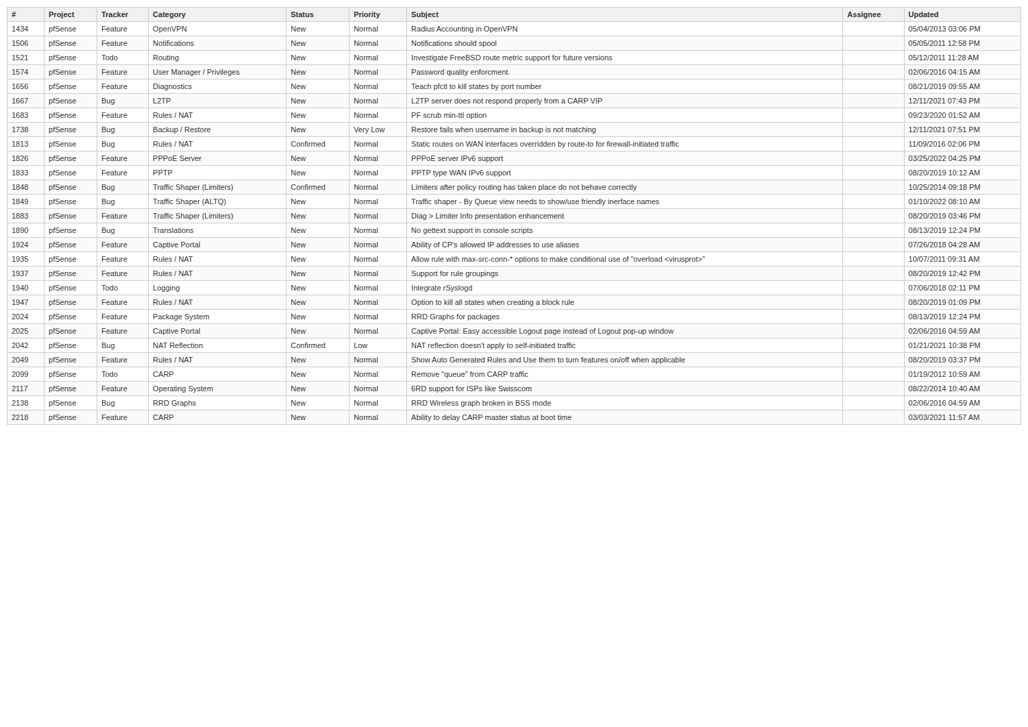| # | Project | Tracker | Category | Status | Priority | Subject | Assignee | Updated |
| --- | --- | --- | --- | --- | --- | --- | --- | --- |
| 1434 | pfSense | Feature | OpenVPN | New | Normal | Radius Accounting in OpenVPN | | 05/04/2013 03:06 PM |
| 1506 | pfSense | Feature | Notifications | New | Normal | Notifications should spool | | 05/05/2011 12:58 PM |
| 1521 | pfSense | Todo | Routing | New | Normal | Investigate FreeBSD route metric support for future versions | | 05/12/2011 11:28 AM |
| 1574 | pfSense | Feature | User Manager / Privileges | New | Normal | Password quality enforcment. | | 02/06/2016 04:15 AM |
| 1656 | pfSense | Feature | Diagnostics | New | Normal | Teach pfctl to kill states by port number | | 08/21/2019 09:55 AM |
| 1667 | pfSense | Bug | L2TP | New | Normal | L2TP server does not respond properly from a CARP VIP | | 12/11/2021 07:43 PM |
| 1683 | pfSense | Feature | Rules / NAT | New | Normal | PF scrub min-ttl option | | 09/23/2020 01:52 AM |
| 1738 | pfSense | Bug | Backup / Restore | New | Very Low | Restore fails when username in backup is not matching | | 12/11/2021 07:51 PM |
| 1813 | pfSense | Bug | Rules / NAT | Confirmed | Normal | Static routes on WAN interfaces overridden by route-to for firewall-initiated traffic | | 11/09/2016 02:06 PM |
| 1826 | pfSense | Feature | PPPoE Server | New | Normal | PPPoE server IPv6 support | | 03/25/2022 04:25 PM |
| 1833 | pfSense | Feature | PPTP | New | Normal | PPTP type WAN IPv6 support | | 08/20/2019 10:12 AM |
| 1848 | pfSense | Bug | Traffic Shaper (Limiters) | Confirmed | Normal | Limiters after policy routing has taken place do not behave correctly | | 10/25/2014 09:18 PM |
| 1849 | pfSense | Bug | Traffic Shaper (ALTQ) | New | Normal | Traffic shaper - By Queue view needs to show/use friendly inerface names | | 01/10/2022 08:10 AM |
| 1883 | pfSense | Feature | Traffic Shaper (Limiters) | New | Normal | Diag > Limiter Info presentation enhancement | | 08/20/2019 03:46 PM |
| 1890 | pfSense | Bug | Translations | New | Normal | No gettext support in console scripts | | 08/13/2019 12:24 PM |
| 1924 | pfSense | Feature | Captive Portal | New | Normal | Ability of CP's allowed IP addresses to use aliases | | 07/26/2018 04:28 AM |
| 1935 | pfSense | Feature | Rules / NAT | New | Normal | Allow rule with max-src-conn-* options to make conditional use of "overload <virusprot>" | | 10/07/2011 09:31 AM |
| 1937 | pfSense | Feature | Rules / NAT | New | Normal | Support for rule groupings | | 08/20/2019 12:42 PM |
| 1940 | pfSense | Todo | Logging | New | Normal | Integrate rSyslogd | | 07/06/2018 02:11 PM |
| 1947 | pfSense | Feature | Rules / NAT | New | Normal | Option to kill all states when creating a block rule | | 08/20/2019 01:09 PM |
| 2024 | pfSense | Feature | Package System | New | Normal | RRD Graphs for packages | | 08/13/2019 12:24 PM |
| 2025 | pfSense | Feature | Captive Portal | New | Normal | Captive Portal: Easy accessible Logout page instead of Logout pop-up window | | 02/06/2016 04:59 AM |
| 2042 | pfSense | Bug | NAT Reflection | Confirmed | Low | NAT reflection doesn't apply to self-initiated traffic | | 01/21/2021 10:38 PM |
| 2049 | pfSense | Feature | Rules / NAT | New | Normal | Show Auto Generated Rules and Use them to turn features on/off when applicable | | 08/20/2019 03:37 PM |
| 2099 | pfSense | Todo | CARP | New | Normal | Remove "queue" from CARP traffic | | 01/19/2012 10:59 AM |
| 2117 | pfSense | Feature | Operating System | New | Normal | 6RD support for ISPs like Swisscom | | 08/22/2014 10:40 AM |
| 2138 | pfSense | Bug | RRD Graphs | New | Normal | RRD Wireless graph broken in BSS mode | | 02/06/2016 04:59 AM |
| 2218 | pfSense | Feature | CARP | New | Normal | Ability to delay CARP master status at boot time | | 03/03/2021 11:57 AM |